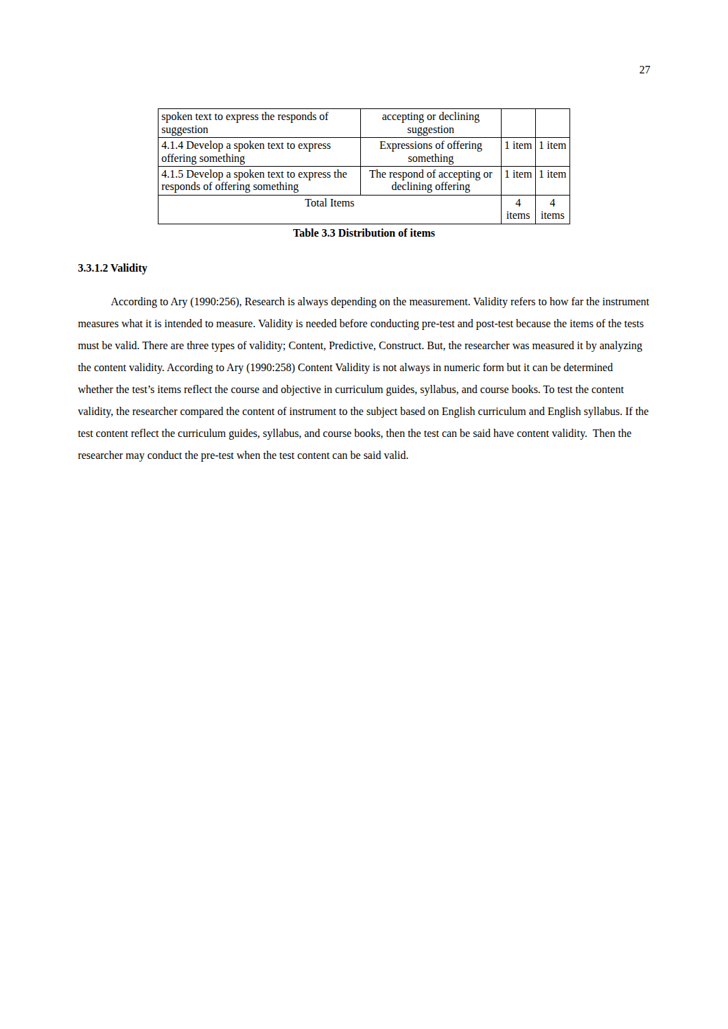27
| spoken text to express the responds of suggestion | accepting or declining suggestion | | |
| 4.1.4 Develop a spoken text to express offering something | Expressions of offering something | 1 item | 1 item |
| 4.1.5 Develop a spoken text to express the responds of offering something | The respond of accepting or declining offering | 1 item | 1 item |
| Total Items | 4 items | 4 items |
Table 3.3 Distribution of items
3.3.1.2 Validity
According to Ary (1990:256), Research is always depending on the measurement. Validity refers to how far the instrument measures what it is intended to measure. Validity is needed before conducting pre-test and post-test because the items of the tests must be valid. There are three types of validity; Content, Predictive, Construct. But, the researcher was measured it by analyzing the content validity. According to Ary (1990:258) Content Validity is not always in numeric form but it can be determined whether the test’s items reflect the course and objective in curriculum guides, syllabus, and course books. To test the content validity, the researcher compared the content of instrument to the subject based on English curriculum and English syllabus. If the test content reflect the curriculum guides, syllabus, and course books, then the test can be said have content validity. Then the researcher may conduct the pre-test when the test content can be said valid.